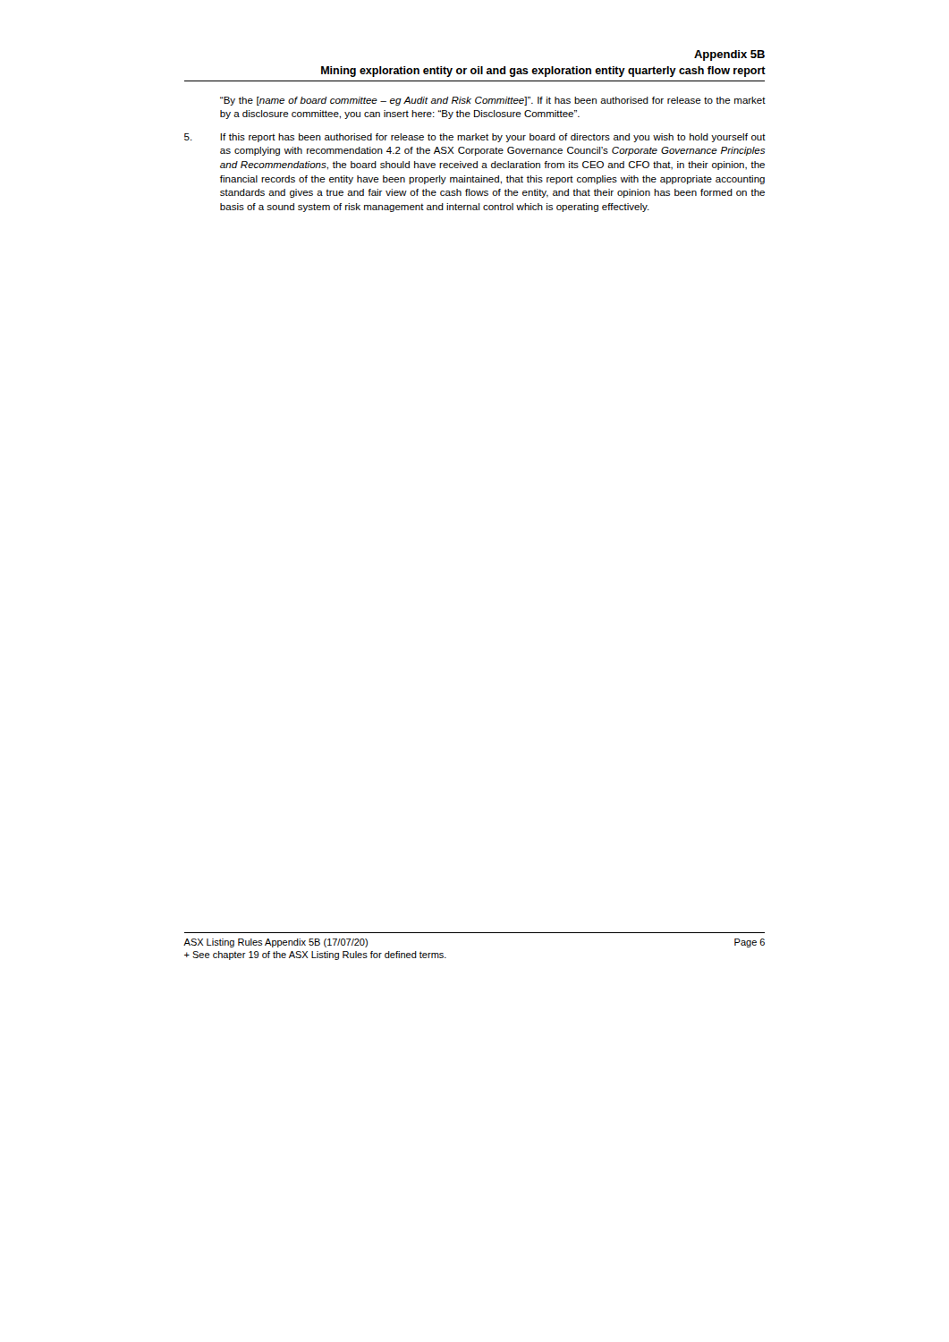Appendix 5B
Mining exploration entity or oil and gas exploration entity quarterly cash flow report
“By the [name of board committee – eg Audit and Risk Committee]”. If it has been authorised for release to the market by a disclosure committee, you can insert here: “By the Disclosure Committee”.
5.
If this report has been authorised for release to the market by your board of directors and you wish to hold yourself out as complying with recommendation 4.2 of the ASX Corporate Governance Council’s Corporate Governance Principles and Recommendations, the board should have received a declaration from its CEO and CFO that, in their opinion, the financial records of the entity have been properly maintained, that this report complies with the appropriate accounting standards and gives a true and fair view of the cash flows of the entity, and that their opinion has been formed on the basis of a sound system of risk management and internal control which is operating effectively.
ASX Listing Rules Appendix 5B (17/07/20)
+ See chapter 19 of the ASX Listing Rules for defined terms.
Page 6